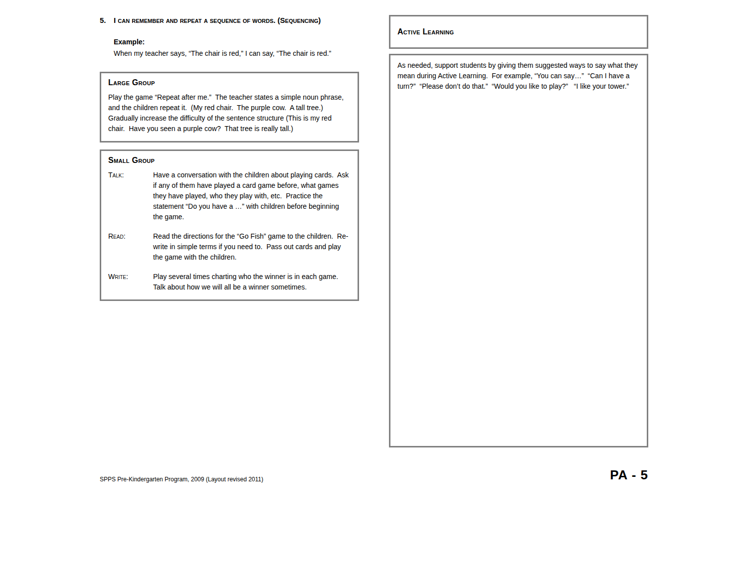5. I can remember and repeat a sequence of words. (Sequencing)
Example: When my teacher says, “The chair is red,” I can say, “The chair is red.”
Large Group
Play the game “Repeat after me.” The teacher states a simple noun phrase, and the children repeat it. (My red chair. The purple cow. A tall tree.) Gradually increase the difficulty of the sentence structure (This is my red chair. Have you seen a purple cow? That tree is really tall.)
Small Group
| Talk: | Have a conversation with the children about playing cards. Ask if any of them have played a card game before, what games they have played, who they play with, etc. Practice the statement “Do you have a …” with children before beginning the game. |
| Read: | Read the directions for the “Go Fish” game to the children. Re-write in simple terms if you need to. Pass out cards and play the game with the children. |
| Write: | Play several times charting who the winner is in each game. Talk about how we will all be a winner sometimes. |
Active Learning
As needed, support students by giving them suggested ways to say what they mean during Active Learning. For example, “You can say…” “Can I have a turn?” “Please don’t do that.” “Would you like to play?” “I like your tower.”
SPPS Pre-Kindergarten Program, 2009 (Layout revised 2011)
PA - 5